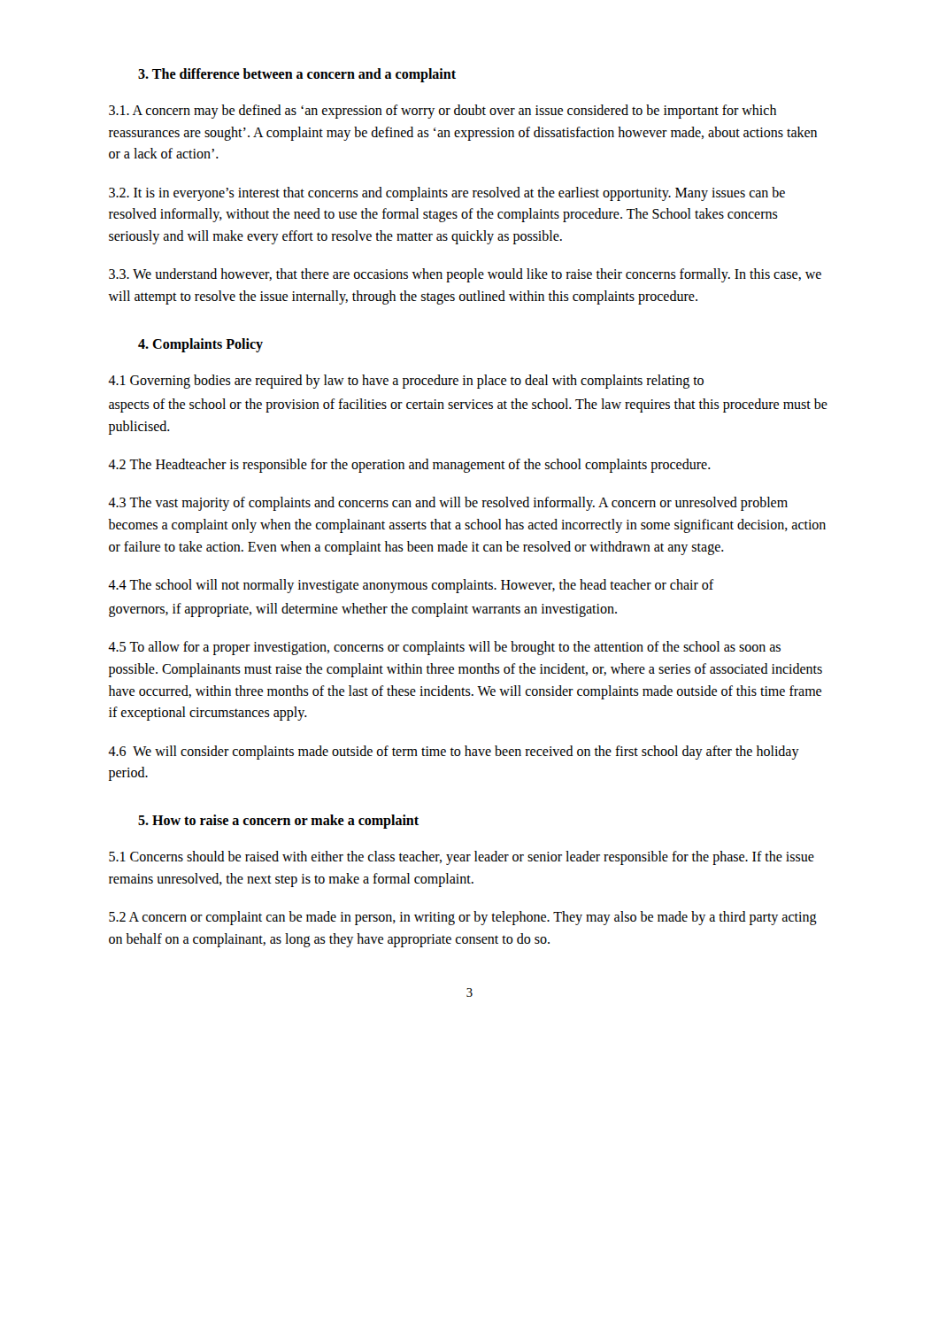3. The difference between a concern and a complaint
3.1. A concern may be defined as ‘an expression of worry or doubt over an issue considered to be important for which reassurances are sought’. A complaint may be defined as ‘an expression of dissatisfaction however made, about actions taken or a lack of action’.
3.2. It is in everyone’s interest that concerns and complaints are resolved at the earliest opportunity. Many issues can be resolved informally, without the need to use the formal stages of the complaints procedure. The School takes concerns seriously and will make every effort to resolve the matter as quickly as possible.
3.3. We understand however, that there are occasions when people would like to raise their concerns formally. In this case, we will attempt to resolve the issue internally, through the stages outlined within this complaints procedure.
4. Complaints Policy
4.1 Governing bodies are required by law to have a procedure in place to deal with complaints relating to
aspects of the school or the provision of facilities or certain services at the school. The law requires that this procedure must be publicised.
4.2 The Headteacher is responsible for the operation and management of the school complaints procedure.
4.3 The vast majority of complaints and concerns can and will be resolved informally. A concern or unresolved problem becomes a complaint only when the complainant asserts that a school has acted incorrectly in some significant decision, action or failure to take action. Even when a complaint has been made it can be resolved or withdrawn at any stage.
4.4 The school will not normally investigate anonymous complaints. However, the head teacher or chair of
governors, if appropriate, will determine whether the complaint warrants an investigation.
4.5 To allow for a proper investigation, concerns or complaints will be brought to the attention of the school as soon as possible. Complainants must raise the complaint within three months of the incident, or, where a series of associated incidents have occurred, within three months of the last of these incidents. We will consider complaints made outside of this time frame if exceptional circumstances apply.
4.6 We will consider complaints made outside of term time to have been received on the first school day after the holiday period.
5. How to raise a concern or make a complaint
5.1 Concerns should be raised with either the class teacher, year leader or senior leader responsible for the phase. If the issue remains unresolved, the next step is to make a formal complaint.
5.2 A concern or complaint can be made in person, in writing or by telephone. They may also be made by a third party acting on behalf on a complainant, as long as they have appropriate consent to do so.
3